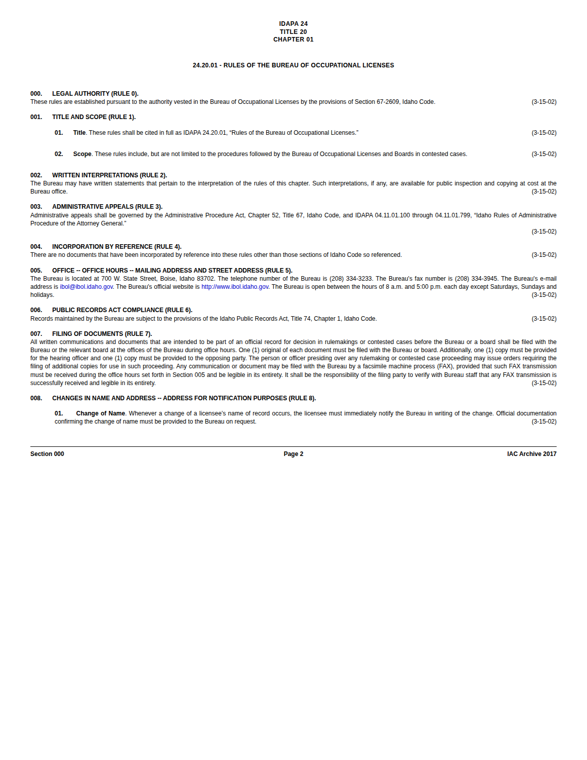IDAPA 24
TITLE 20
CHAPTER 01
24.20.01 - RULES OF THE BUREAU OF OCCUPATIONAL LICENSES
000. LEGAL AUTHORITY (RULE 0).
These rules are established pursuant to the authority vested in the Bureau of Occupational Licenses by the provisions of Section 67-2609, Idaho Code.(3-15-02)
001. TITLE AND SCOPE (RULE 1).
01. Title. These rules shall be cited in full as IDAPA 24.20.01, “Rules of the Bureau of Occupational Licenses.”(3-15-02)
02. Scope. These rules include, but are not limited to the procedures followed by the Bureau of Occupational Licenses and Boards in contested cases.(3-15-02)
002. WRITTEN INTERPRETATIONS (RULE 2).
The Bureau may have written statements that pertain to the interpretation of the rules of this chapter. Such interpretations, if any, are available for public inspection and copying at cost at the Bureau office.(3-15-02)
003. ADMINISTRATIVE APPEALS (RULE 3).
Administrative appeals shall be governed by the Administrative Procedure Act, Chapter 52, Title 67, Idaho Code, and IDAPA 04.11.01.100 through 04.11.01.799, “Idaho Rules of Administrative Procedure of the Attorney General.”
(3-15-02)
004. INCORPORATION BY REFERENCE (RULE 4).
There are no documents that have been incorporated by reference into these rules other than those sections of Idaho Code so referenced.(3-15-02)
005. OFFICE -- OFFICE HOURS -- MAILING ADDRESS AND STREET ADDRESS (RULE 5).
The Bureau is located at 700 W. State Street, Boise, Idaho 83702. The telephone number of the Bureau is (208) 334-3233. The Bureau's fax number is (208) 334-3945. The Bureau's e-mail address is ibol@ibol.idaho.gov. The Bureau's official website is http://www.ibol.idaho.gov. The Bureau is open between the hours of 8 a.m. and 5:00 p.m. each day except Saturdays, Sundays and holidays.(3-15-02)
006. PUBLIC RECORDS ACT COMPLIANCE (RULE 6).
Records maintained by the Bureau are subject to the provisions of the Idaho Public Records Act, Title 74, Chapter 1, Idaho Code.(3-15-02)
007. FILING OF DOCUMENTS (RULE 7).
All written communications and documents that are intended to be part of an official record for decision in rulemakings or contested cases before the Bureau or a board shall be filed with the Bureau or the relevant board at the offices of the Bureau during office hours. One (1) original of each document must be filed with the Bureau or board. Additionally, one (1) copy must be provided for the hearing officer and one (1) copy must be provided to the opposing party. The person or officer presiding over any rulemaking or contested case proceeding may issue orders requiring the filing of additional copies for use in such proceeding. Any communication or document may be filed with the Bureau by a facsimile machine process (FAX), provided that such FAX transmission must be received during the office hours set forth in Section 005 and be legible in its entirety. It shall be the responsibility of the filing party to verify with Bureau staff that any FAX transmission is successfully received and legible in its entirety.(3-15-02)
008. CHANGES IN NAME AND ADDRESS -- ADDRESS FOR NOTIFICATION PURPOSES (RULE 8).
01. Change of Name. Whenever a change of a licensee’s name of record occurs, the licensee must immediately notify the Bureau in writing of the change. Official documentation confirming the change of name must be provided to the Bureau on request.(3-15-02)
Section 000
Page 2
IAC Archive 2017